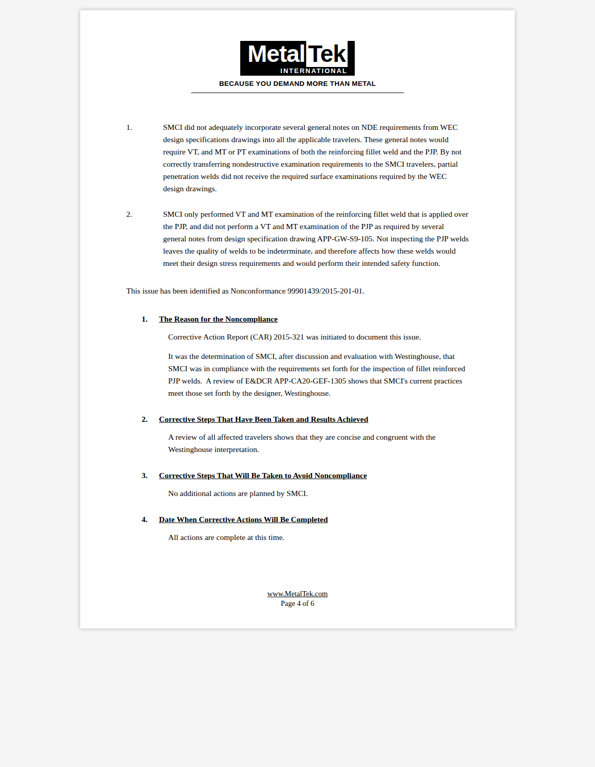MetalTek
INTERNATIONAL
BECAUSE YOU DEMAND MORE THAN METAL
SMCI did not adequately incorporate several general notes on NDE requirements from WEC design specifications drawings into all the applicable travelers. These general notes would require VT, and MT or PT examinations of both the reinforcing fillet weld and the PJP. By not correctly transferring nondestructive examination requirements to the SMCI travelers, partial penetration welds did not receive the required surface examinations required by the WEC design drawings.
SMCI only performed VT and MT examination of the reinforcing fillet weld that is applied over the PJP, and did not perform a VT and MT examination of the PJP as required by several general notes from design specification drawing APP-GW-S9-105. Not inspecting the PJP welds leaves the quality of welds to be indeterminate, and therefore affects how these welds would meet their design stress requirements and would perform their intended safety function.
This issue has been identified as Nonconformance 99901439/2015-201-01.
The Reason for the Noncompliance
Corrective Action Report (CAR) 2015-321 was initiated to document this issue.
It was the determination of SMCI, after discussion and evaluation with Westinghouse, that SMCI was in compliance with the requirements set forth for the inspection of fillet reinforced PJP welds. A review of E&DCR APP-CA20-GEF-1305 shows that SMCI's current practices meet those set forth by the designer, Westinghouse.
Corrective Steps That Have Been Taken and Results Achieved
A review of all affected travelers shows that they are concise and congruent with the Westinghouse interpretation.
Corrective Steps That Will Be Taken to Avoid Noncompliance
No additional actions are planned by SMCI.
Date When Corrective Actions Will Be Completed
All actions are complete at this time.
www.MetalTek.com
Page 4 of 6